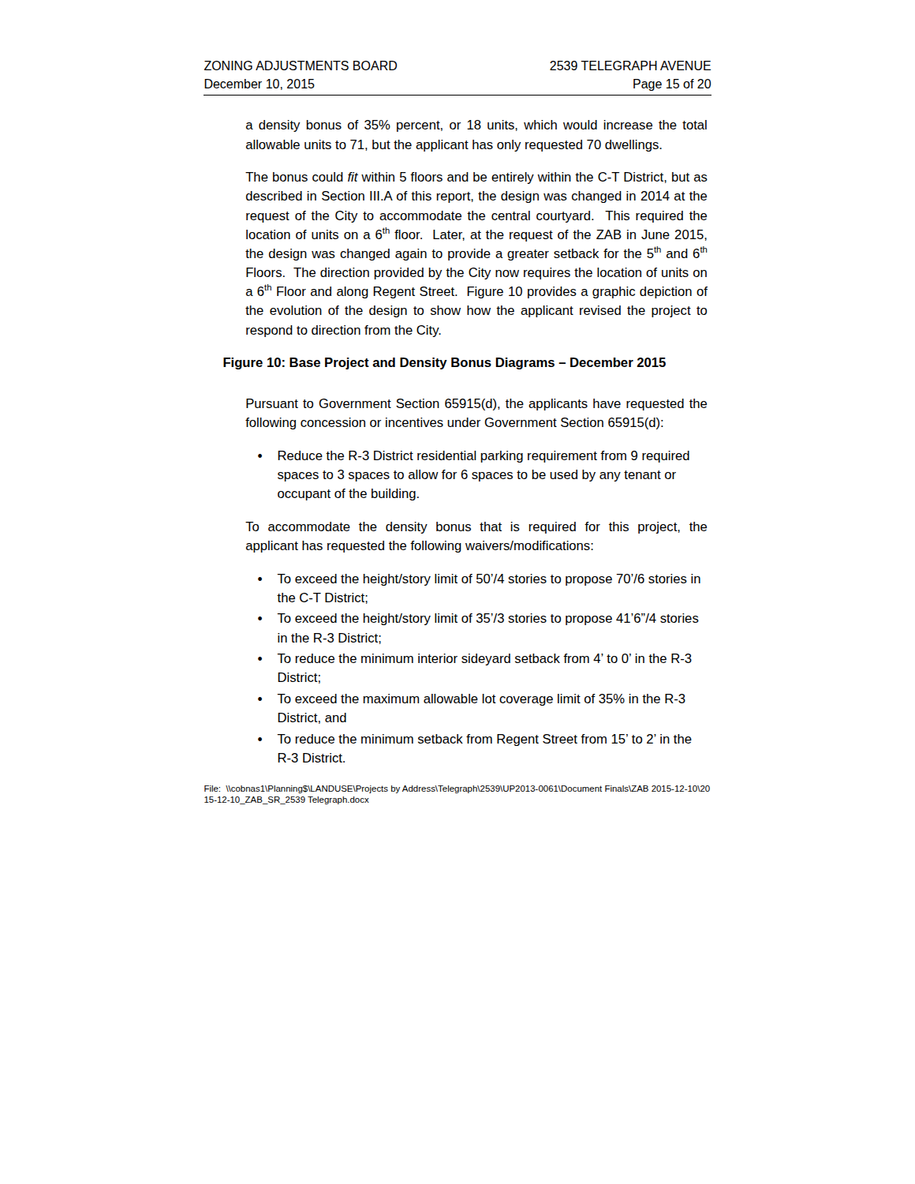| ZONING ADJUSTMENTS BOARD | 2539 TELEGRAPH AVENUE |
| December 10, 2015 | Page 15 of 20 |
a density bonus of 35% percent, or 18 units, which would increase the total allowable units to 71, but the applicant has only requested 70 dwellings.
The bonus could fit within 5 floors and be entirely within the C-T District, but as described in Section III.A of this report, the design was changed in 2014 at the request of the City to accommodate the central courtyard. This required the location of units on a 6th floor. Later, at the request of the ZAB in June 2015, the design was changed again to provide a greater setback for the 5th and 6th Floors. The direction provided by the City now requires the location of units on a 6th Floor and along Regent Street. Figure 10 provides a graphic depiction of the evolution of the design to show how the applicant revised the project to respond to direction from the City.
Figure 10: Base Project and Density Bonus Diagrams – December 2015
Pursuant to Government Section 65915(d), the applicants have requested the following concession or incentives under Government Section 65915(d):
Reduce the R-3 District residential parking requirement from 9 required spaces to 3 spaces to allow for 6 spaces to be used by any tenant or occupant of the building.
To accommodate the density bonus that is required for this project, the applicant has requested the following waivers/modifications:
To exceed the height/story limit of 50’/4 stories to propose 70’/6 stories in the C-T District;
To exceed the height/story limit of 35’/3 stories to propose 41’6”/4 stories in the R-3 District;
To reduce the minimum interior sideyard setback from 4’ to 0’ in the R-3 District;
To exceed the maximum allowable lot coverage limit of 35% in the R-3 District, and
To reduce the minimum setback from Regent Street from 15’ to 2’ in the R-3 District.
File: \\cobnas1\Planning$\LANDUSE\Projects by Address\Telegraph\2539\UP2013-0061\Document Finals\ZAB 2015-12-10\2015-12-10_ZAB_SR_2539 Telegraph.docx